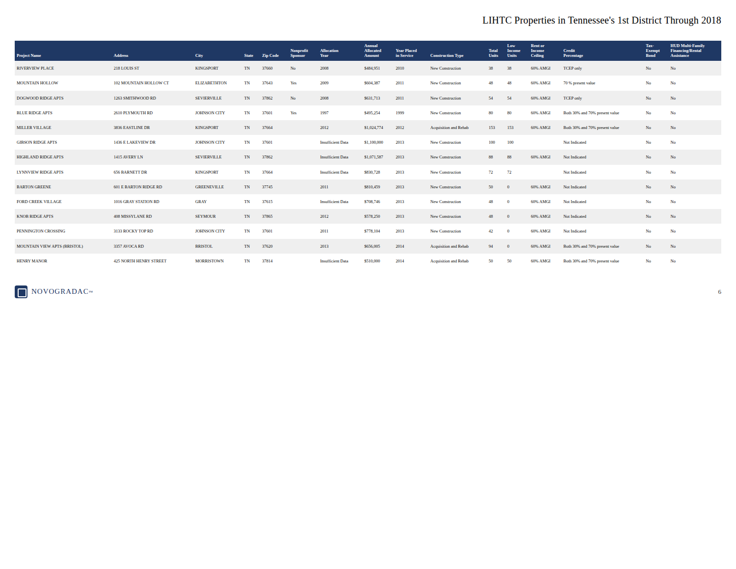LIHTC Properties in Tennessee's 1st District Through 2018
| Project Name | Address | City | State | Zip Code | Nonprofit Sponsor | Allocation Year | Annual Allocated Amount | Year Placed in Service | Construction Type | Total Units | Low Income Units | Rent or Income Ceiling | Credit Percentage | Tax- Exempt Bond | HUD Multi-Family Financing/Rental Assistance |
| --- | --- | --- | --- | --- | --- | --- | --- | --- | --- | --- | --- | --- | --- | --- | --- |
| RIVERVIEW PLACE | 218 LOUIS ST | KINGSPORT | TN | 37660 | No | 2008 | $484,951 | 2010 | New Construction | 38 | 38 | 60% AMGI | TCEP only | No | No |
| MOUNTAIN HOLLOW | 102 MOUNTAIN HOLLOW CT | ELIZABETHTON | TN | 37643 | Yes | 2009 | $604,387 | 2011 | New Construction | 48 | 48 | 60% AMGI | 70 % present value | No | No |
| DOGWOOD RIDGE APTS | 1263 SMITHWOOD RD | SEVIERVILLE | TN | 37862 | No | 2008 | $631,713 | 2011 | New Construction | 54 | 54 | 60% AMGI | TCEP only | No | No |
| BLUE RIDGE APTS | 2610 PLYMOUTH RD | JOHNSON CITY | TN | 37601 | Yes | 1997 | $495,254 | 1999 | New Construction | 80 | 80 | 60% AMGI | Both 30% and 70% present value | No | No |
| MILLER VILLAGE | 3836 EASTLINE DR | KINGSPORT | TN | 37664 | | 2012 | $1,024,774 | 2012 | Acquisition and Rehab | 153 | 153 | 60% AMGI | Both 30% and 70% present value | No | No |
| GIBSON RIDGE APTS | 1436 E LAKEVIEW DR | JOHNSON CITY | TN | 37601 | | Insufficient Data | $1,100,000 | 2013 | New Construction | 100 | 100 | | Not Indicated | No | No |
| HIGHLAND RIDGE APTS | 1415 AVERY LN | SEVIERVILLE | TN | 37862 | | Insufficient Data | $1,071,587 | 2013 | New Construction | 88 | 88 | 60% AMGI | Not Indicated | No | No |
| LYNNVIEW RIDGE APTS | 656 BARNETT DR | KINGSPORT | TN | 37664 | | Insufficient Data | $830,728 | 2013 | New Construction | 72 | 72 | | Not Indicated | No | No |
| BARTON GREENE | 601 E BARTON RIDGE RD | GREENEVILLE | TN | 37745 | | 2011 | $810,459 | 2013 | New Construction | 50 | 0 | 60% AMGI | Not Indicated | No | No |
| FORD CREEK VILLAGE | 1016 GRAY STATION RD | GRAY | TN | 37615 | | Insufficient Data | $708,746 | 2013 | New Construction | 48 | 0 | 60% AMGI | Not Indicated | No | No |
| KNOB RIDGE APTS | 408 MISSYLANE RD | SEYMOUR | TN | 37865 | | 2012 | $578,250 | 2013 | New Construction | 48 | 0 | 60% AMGI | Not Indicated | No | No |
| PENNINGTON CROSSING | 3133 ROCKY TOP RD | JOHNSON CITY | TN | 37601 | | 2011 | $778,104 | 2013 | New Construction | 42 | 0 | 60% AMGI | Not Indicated | No | No |
| MOUNTAIN VIEW APTS (BRISTOL) | 3357 AVOCA RD | BRISTOL | TN | 37620 | | 2013 | $656,005 | 2014 | Acquisition and Rehab | 94 | 0 | 60% AMGI | Both 30% and 70% present value | No | No |
| HENRY MANOR | 425 NORTH HENRY STREET | MORRISTOWN | TN | 37814 | | Insufficient Data | $510,000 | 2014 | Acquisition and Rehab | 50 | 50 | 60% AMGI | Both 30% and 70% present value | No | No |
NOVOGRADAC™
6